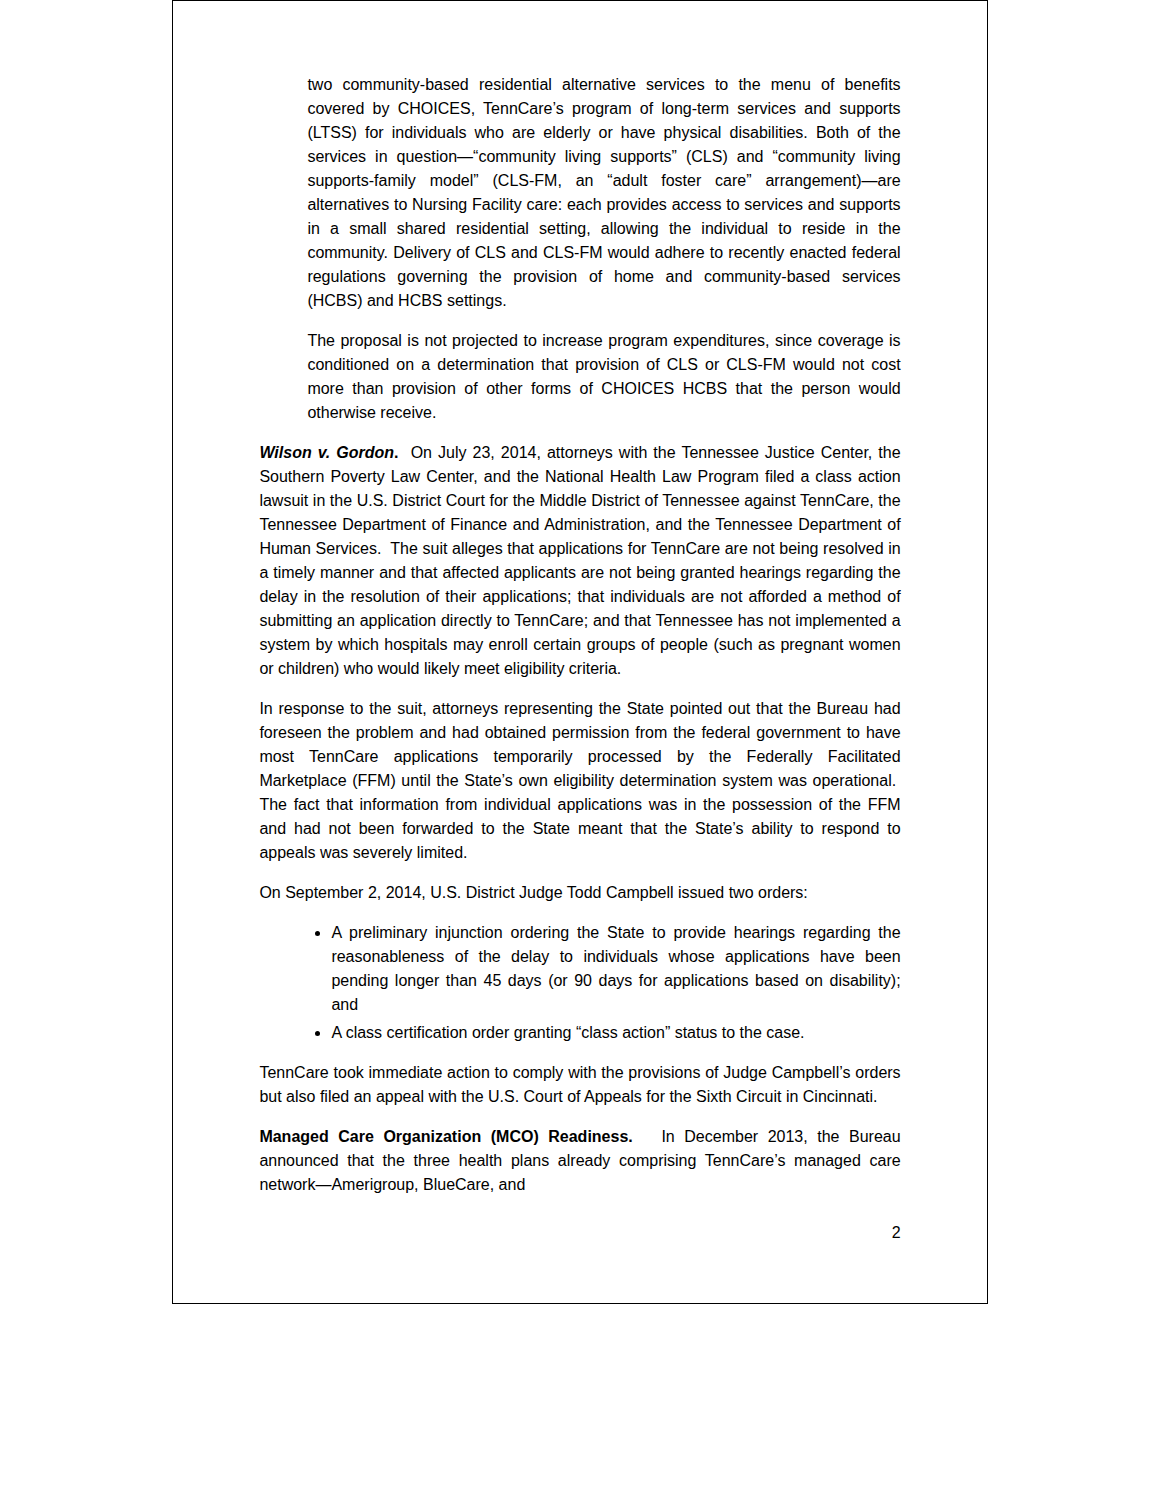two community-based residential alternative services to the menu of benefits covered by CHOICES, TennCare’s program of long-term services and supports (LTSS) for individuals who are elderly or have physical disabilities. Both of the services in question—“community living supports” (CLS) and “community living supports-family model” (CLS-FM, an “adult foster care” arrangement)—are alternatives to Nursing Facility care: each provides access to services and supports in a small shared residential setting, allowing the individual to reside in the community. Delivery of CLS and CLS-FM would adhere to recently enacted federal regulations governing the provision of home and community-based services (HCBS) and HCBS settings.
The proposal is not projected to increase program expenditures, since coverage is conditioned on a determination that provision of CLS or CLS-FM would not cost more than provision of other forms of CHOICES HCBS that the person would otherwise receive.
Wilson v. Gordon. On July 23, 2014, attorneys with the Tennessee Justice Center, the Southern Poverty Law Center, and the National Health Law Program filed a class action lawsuit in the U.S. District Court for the Middle District of Tennessee against TennCare, the Tennessee Department of Finance and Administration, and the Tennessee Department of Human Services. The suit alleges that applications for TennCare are not being resolved in a timely manner and that affected applicants are not being granted hearings regarding the delay in the resolution of their applications; that individuals are not afforded a method of submitting an application directly to TennCare; and that Tennessee has not implemented a system by which hospitals may enroll certain groups of people (such as pregnant women or children) who would likely meet eligibility criteria.
In response to the suit, attorneys representing the State pointed out that the Bureau had foreseen the problem and had obtained permission from the federal government to have most TennCare applications temporarily processed by the Federally Facilitated Marketplace (FFM) until the State’s own eligibility determination system was operational. The fact that information from individual applications was in the possession of the FFM and had not been forwarded to the State meant that the State’s ability to respond to appeals was severely limited.
On September 2, 2014, U.S. District Judge Todd Campbell issued two orders:
A preliminary injunction ordering the State to provide hearings regarding the reasonableness of the delay to individuals whose applications have been pending longer than 45 days (or 90 days for applications based on disability); and
A class certification order granting “class action” status to the case.
TennCare took immediate action to comply with the provisions of Judge Campbell’s orders but also filed an appeal with the U.S. Court of Appeals for the Sixth Circuit in Cincinnati.
Managed Care Organization (MCO) Readiness. In December 2013, the Bureau announced that the three health plans already comprising TennCare’s managed care network—Amerigroup, BlueCare, and
2